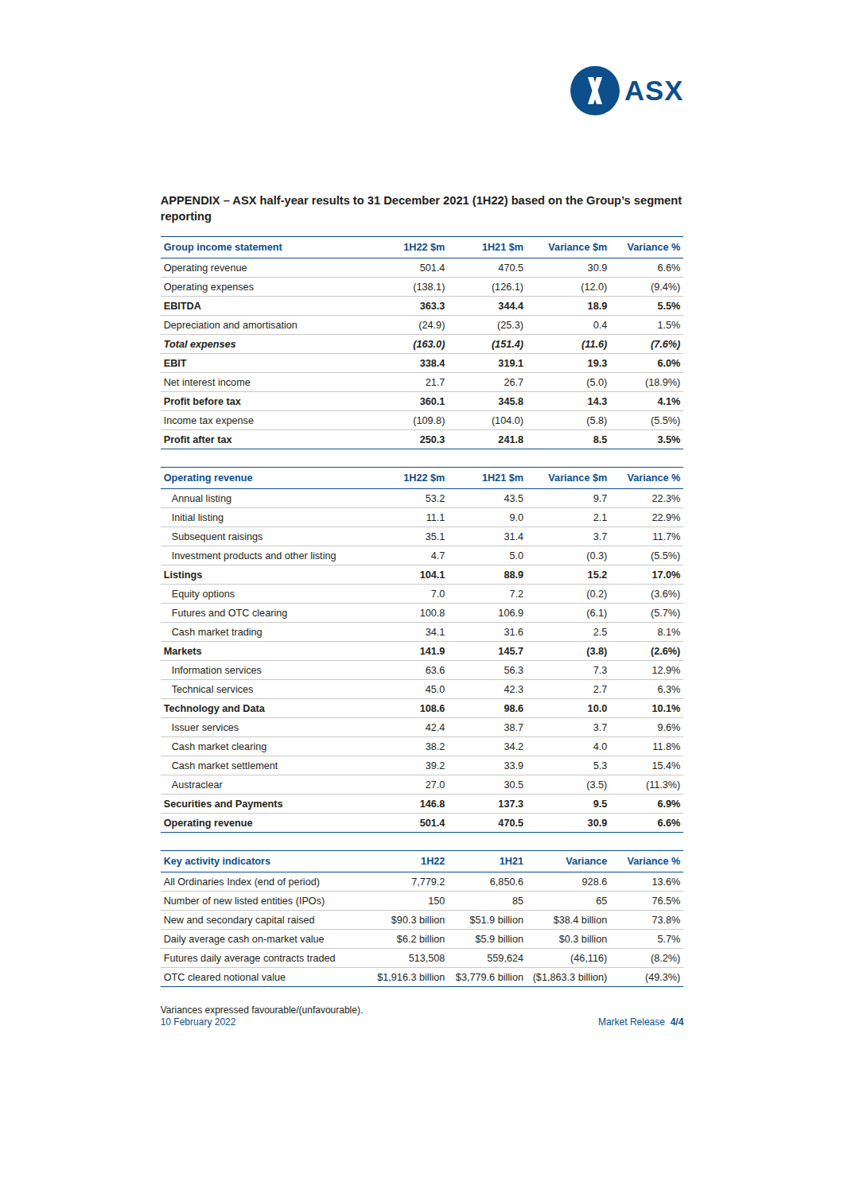ASX
APPENDIX – ASX half-year results to 31 December 2021 (1H22) based on the Group’s segment reporting
| Group income statement | 1H22 $m | 1H21 $m | Variance $m | Variance % |
| --- | --- | --- | --- | --- |
| Operating revenue | 501.4 | 470.5 | 30.9 | 6.6% |
| Operating expenses | (138.1) | (126.1) | (12.0) | (9.4%) |
| EBITDA | 363.3 | 344.4 | 18.9 | 5.5% |
| Depreciation and amortisation | (24.9) | (25.3) | 0.4 | 1.5% |
| Total expenses | (163.0) | (151.4) | (11.6) | (7.6%) |
| EBIT | 338.4 | 319.1 | 19.3 | 6.0% |
| Net interest income | 21.7 | 26.7 | (5.0) | (18.9%) |
| Profit before tax | 360.1 | 345.8 | 14.3 | 4.1% |
| Income tax expense | (109.8) | (104.0) | (5.8) | (5.5%) |
| Profit after tax | 250.3 | 241.8 | 8.5 | 3.5% |
| Operating revenue | 1H22 $m | 1H21 $m | Variance $m | Variance % |
| --- | --- | --- | --- | --- |
| Annual listing | 53.2 | 43.5 | 9.7 | 22.3% |
| Initial listing | 11.1 | 9.0 | 2.1 | 22.9% |
| Subsequent raisings | 35.1 | 31.4 | 3.7 | 11.7% |
| Investment products and other listing | 4.7 | 5.0 | (0.3) | (5.5%) |
| Listings | 104.1 | 88.9 | 15.2 | 17.0% |
| Equity options | 7.0 | 7.2 | (0.2) | (3.6%) |
| Futures and OTC clearing | 100.8 | 106.9 | (6.1) | (5.7%) |
| Cash market trading | 34.1 | 31.6 | 2.5 | 8.1% |
| Markets | 141.9 | 145.7 | (3.8) | (2.6%) |
| Information services | 63.6 | 56.3 | 7.3 | 12.9% |
| Technical services | 45.0 | 42.3 | 2.7 | 6.3% |
| Technology and Data | 108.6 | 98.6 | 10.0 | 10.1% |
| Issuer services | 42.4 | 38.7 | 3.7 | 9.6% |
| Cash market clearing | 38.2 | 34.2 | 4.0 | 11.8% |
| Cash market settlement | 39.2 | 33.9 | 5.3 | 15.4% |
| Austraclear | 27.0 | 30.5 | (3.5) | (11.3%) |
| Securities and Payments | 146.8 | 137.3 | 9.5 | 6.9% |
| Operating revenue | 501.4 | 470.5 | 30.9 | 6.6% |
| Key activity indicators | 1H22 | 1H21 | Variance | Variance % |
| --- | --- | --- | --- | --- |
| All Ordinaries Index (end of period) | 7,779.2 | 6,850.6 | 928.6 | 13.6% |
| Number of new listed entities (IPOs) | 150 | 85 | 65 | 76.5% |
| New and secondary capital raised | $90.3 billion | $51.9 billion | $38.4 billion | 73.8% |
| Daily average cash on-market value | $6.2 billion | $5.9 billion | $0.3 billion | 5.7% |
| Futures daily average contracts traded | 513,508 | 559,624 | (46,116) | (8.2%) |
| OTC cleared notional value | $1,916.3 billion | $3,779.6 billion | ($1,863.3 billion) | (49.3%) |
Variances expressed favourable/(unfavourable).
10 February 2022 Market Release 4/4